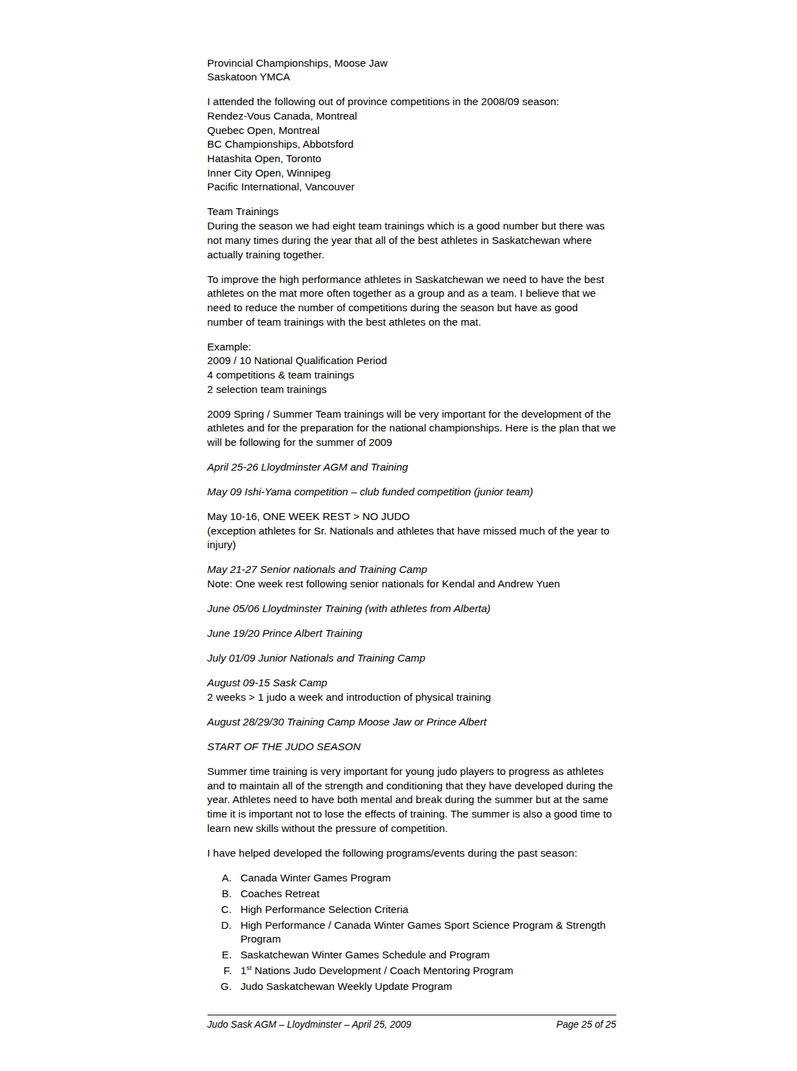Provincial Championships, Moose Jaw
Saskatoon YMCA
I attended the following out of province competitions in the 2008/09 season:
Rendez-Vous Canada, Montreal
Quebec Open, Montreal
BC Championships, Abbotsford
Hatashita Open, Toronto
Inner City Open, Winnipeg
Pacific International, Vancouver
Team Trainings
During the season we had eight team trainings which is a good number but there was not many times during the year that all of the best athletes in Saskatchewan where actually training together.
To improve the high performance athletes in Saskatchewan we need to have the best athletes on the mat more often together as a group and as a team. I believe that we need to reduce the number of competitions during the season but have as good number of team trainings with the best athletes on the mat.
Example:
2009 / 10 National Qualification Period
4 competitions & team trainings
2 selection team trainings
2009 Spring / Summer Team trainings will be very important for the development of the athletes and for the preparation for the national championships. Here is the plan that we will be following for the summer of 2009
April 25-26 Lloydminster AGM and Training
May 09 Ishi-Yama competition – club funded competition (junior team)
May 10-16, ONE WEEK REST > NO JUDO
(exception athletes for Sr. Nationals and athletes that have missed much of the year to injury)
May 21-27 Senior nationals and Training Camp
Note: One week rest following senior nationals for Kendal and Andrew Yuen
June 05/06 Lloydminster Training (with athletes from Alberta)
June 19/20 Prince Albert Training
July 01/09 Junior Nationals and Training Camp
August 09-15 Sask Camp
2 weeks > 1 judo a week and introduction of physical training
August 28/29/30 Training Camp Moose Jaw or Prince Albert
START OF THE JUDO SEASON
Summer time training is very important for young judo players to progress as athletes and to maintain all of the strength and conditioning that they have developed during the year. Athletes need to have both mental and break during the summer but at the same time it is important not to lose the effects of training. The summer is also a good time to learn new skills without the pressure of competition.
I have helped developed the following programs/events during the past season:
Canada Winter Games Program
Coaches Retreat
High Performance Selection Criteria
High Performance / Canada Winter Games Sport Science Program & Strength Program
Saskatchewan Winter Games Schedule and Program
1st Nations Judo Development / Coach Mentoring Program
Judo Saskatchewan Weekly Update Program
Judo Sask AGM – Lloydminster – April 25, 2009 Page 25 of 25